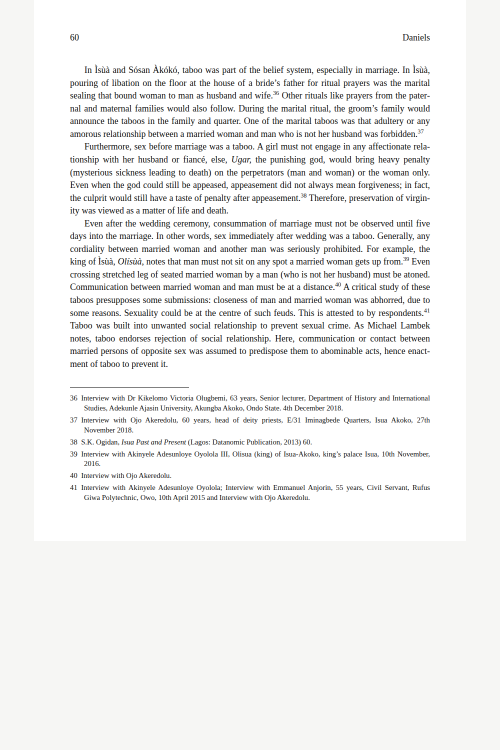60 Daniels
In Ìsùà and Sósan Àkókó, taboo was part of the belief system, especially in marriage. In Ìsùà, pouring of libation on the floor at the house of a bride’s father for ritual prayers was the marital sealing that bound woman to man as husband and wife.36 Other rituals like prayers from the paternal and maternal families would also follow. During the marital ritual, the groom’s family would announce the taboos in the family and quarter. One of the marital taboos was that adultery or any amorous relationship between a married woman and man who is not her husband was forbidden.37
Furthermore, sex before marriage was a taboo. A girl must not engage in any affectionate relationship with her husband or fiancé, else, Ugar, the punishing god, would bring heavy penalty (mysterious sickness leading to death) on the perpetrators (man and woman) or the woman only. Even when the god could still be appeased, appeasement did not always mean forgiveness; in fact, the culprit would still have a taste of penalty after appeasement.38 Therefore, preservation of virginity was viewed as a matter of life and death.
Even after the wedding ceremony, consummation of marriage must not be observed until five days into the marriage. In other words, sex immediately after wedding was a taboo. Generally, any cordiality between married woman and another man was seriously prohibited. For example, the king of Ìsùà, Olísùà, notes that man must not sit on any spot a married woman gets up from.39 Even crossing stretched leg of seated married woman by a man (who is not her husband) must be atoned. Communication between married woman and man must be at a distance.40 A critical study of these taboos presupposes some submissions: closeness of man and married woman was abhorred, due to some reasons. Sexuality could be at the centre of such feuds. This is attested to by respondents.41 Taboo was built into unwanted social relationship to prevent sexual crime. As Michael Lambek notes, taboo endorses rejection of social relationship. Here, communication or contact between married persons of opposite sex was assumed to predispose them to abominable acts, hence enactment of taboo to prevent it.
36 Interview with Dr Kikelomo Victoria Olugbemi, 63 years, Senior lecturer, Department of History and International Studies, Adekunle Ajasin University, Akungba Akoko, Ondo State. 4th December 2018.
37 Interview with Ojo Akeredolu, 60 years, head of deity priests, E/31 Iminagbede Quarters, Isua Akoko, 27th November 2018.
38 S.K. Ogidan, Isua Past and Present (Lagos: Datanomic Publication, 2013) 60.
39 Interview with Akinyele Adesunloye Oyolola III, Olisua (king) of Isua-Akoko, king’s palace Isua, 10th November, 2016.
40 Interview with Ojo Akeredolu.
41 Interview with Akinyele Adesunloye Oyolola; Interview with Emmanuel Anjorin, 55 years, Civil Servant, Rufus Giwa Polytechnic, Owo, 10th April 2015 and Interview with Ojo Akeredolu.